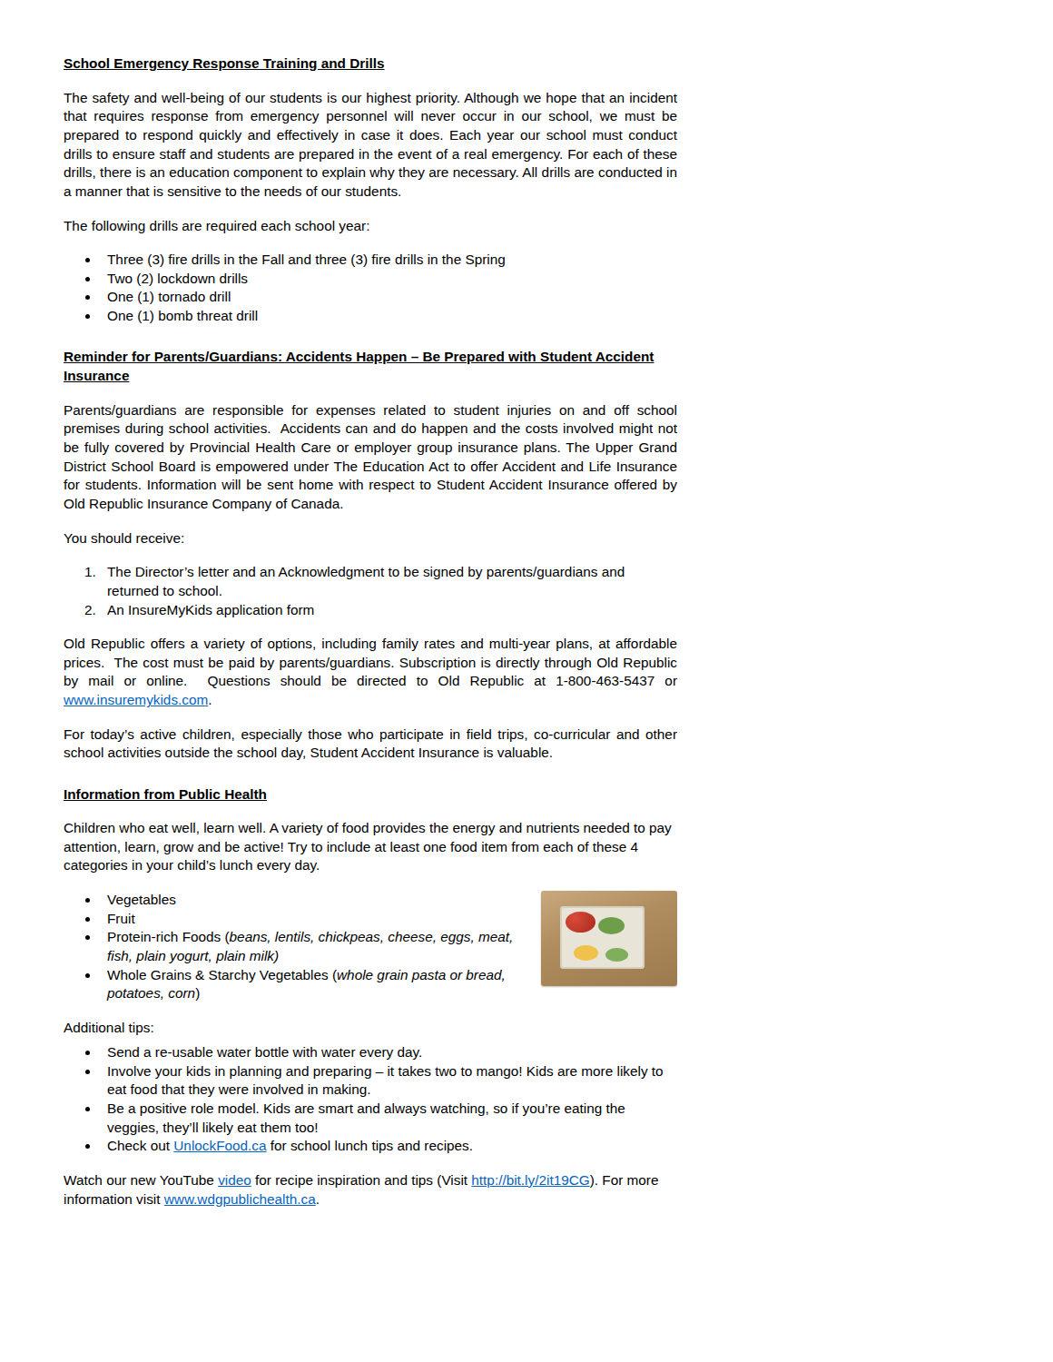School Emergency Response Training and Drills
The safety and well-being of our students is our highest priority. Although we hope that an incident that requires response from emergency personnel will never occur in our school, we must be prepared to respond quickly and effectively in case it does. Each year our school must conduct drills to ensure staff and students are prepared in the event of a real emergency. For each of these drills, there is an education component to explain why they are necessary. All drills are conducted in a manner that is sensitive to the needs of our students.
The following drills are required each school year:
Three (3) fire drills in the Fall and three (3) fire drills in the Spring
Two (2) lockdown drills
One (1) tornado drill
One (1) bomb threat drill
Reminder for Parents/Guardians: Accidents Happen – Be Prepared with Student Accident Insurance
Parents/guardians are responsible for expenses related to student injuries on and off school premises during school activities. Accidents can and do happen and the costs involved might not be fully covered by Provincial Health Care or employer group insurance plans. The Upper Grand District School Board is empowered under The Education Act to offer Accident and Life Insurance for students. Information will be sent home with respect to Student Accident Insurance offered by Old Republic Insurance Company of Canada.
You should receive:
The Director’s letter and an Acknowledgment to be signed by parents/guardians and returned to school.
An InsureMyKids application form
Old Republic offers a variety of options, including family rates and multi-year plans, at affordable prices. The cost must be paid by parents/guardians. Subscription is directly through Old Republic by mail or online. Questions should be directed to Old Republic at 1-800-463-5437 or www.insuremykids.com.
For today’s active children, especially those who participate in field trips, co-curricular and other school activities outside the school day, Student Accident Insurance is valuable.
Information from Public Health
Children who eat well, learn well. A variety of food provides the energy and nutrients needed to pay attention, learn, grow and be active! Try to include at least one food item from each of these 4 categories in your child’s lunch every day.
Vegetables
Fruit
Protein-rich Foods (beans, lentils, chickpeas, cheese, eggs, meat, fish, plain yogurt, plain milk)
Whole Grains & Starchy Vegetables (whole grain pasta or bread, potatoes, corn)
Additional tips:
Send a re-usable water bottle with water every day.
Involve your kids in planning and preparing – it takes two to mango! Kids are more likely to eat food that they were involved in making.
Be a positive role model. Kids are smart and always watching, so if you’re eating the veggies, they’ll likely eat them too!
Check out UnlockFood.ca for school lunch tips and recipes.
Watch our new YouTube video for recipe inspiration and tips (Visit http://bit.ly/2it19CG). For more information visit www.wdgpublichealth.ca.